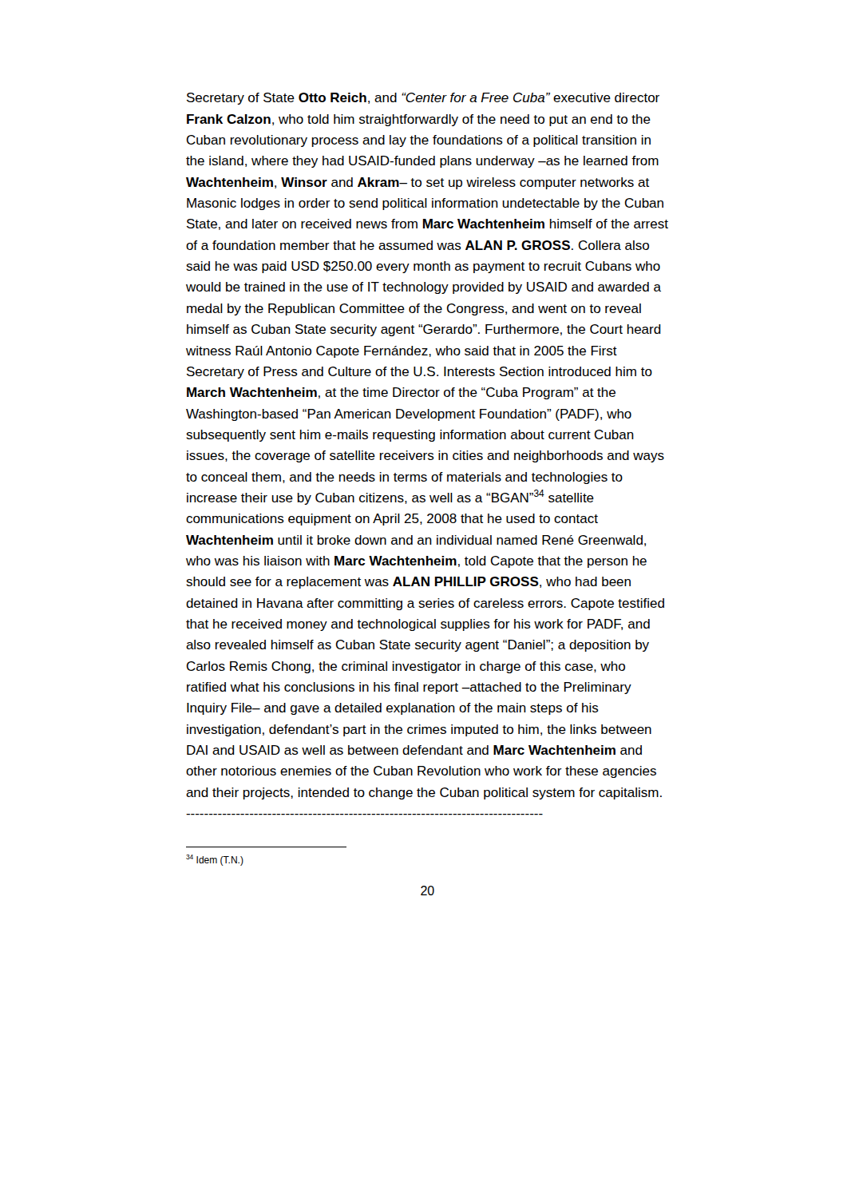Secretary of State Otto Reich, and “Center for a Free Cuba” executive director Frank Calzon, who told him straightforwardly of the need to put an end to the Cuban revolutionary process and lay the foundations of a political transition in the island, where they had USAID-funded plans underway –as he learned from Wachtenheim, Winsor and Akram– to set up wireless computer networks at Masonic lodges in order to send political information undetectable by the Cuban State, and later on received news from Marc Wachtenheim himself of the arrest of a foundation member that he assumed was ALAN P. GROSS. Collera also said he was paid USD $250.00 every month as payment to recruit Cubans who would be trained in the use of IT technology provided by USAID and awarded a medal by the Republican Committee of the Congress, and went on to reveal himself as Cuban State security agent “Gerardo”. Furthermore, the Court heard witness Raúl Antonio Capote Fernández, who said that in 2005 the First Secretary of Press and Culture of the U.S. Interests Section introduced him to March Wachtenheim, at the time Director of the “Cuba Program” at the Washington-based “Pan American Development Foundation” (PADF), who subsequently sent him e-mails requesting information about current Cuban issues, the coverage of satellite receivers in cities and neighborhoods and ways to conceal them, and the needs in terms of materials and technologies to increase their use by Cuban citizens, as well as a “BGAN”34 satellite communications equipment on April 25, 2008 that he used to contact Wachtenheim until it broke down and an individual named René Greenwald, who was his liaison with Marc Wachtenheim, told Capote that the person he should see for a replacement was ALAN PHILLIP GROSS, who had been detained in Havana after committing a series of careless errors. Capote testified that he received money and technological supplies for his work for PADF, and also revealed himself as Cuban State security agent “Daniel”; a deposition by Carlos Remis Chong, the criminal investigator in charge of this case, who ratified what his conclusions in his final report –attached to the Preliminary Inquiry File– and gave a detailed explanation of the main steps of his investigation, defendant’s part in the crimes imputed to him, the links between DAI and USAID as well as between defendant and Marc Wachtenheim and other notorious enemies of the Cuban Revolution who work for these agencies and their projects, intended to change the Cuban political system for capitalism.
-------------------------------------------------------------------------------
34 Idem (T.N.)
20